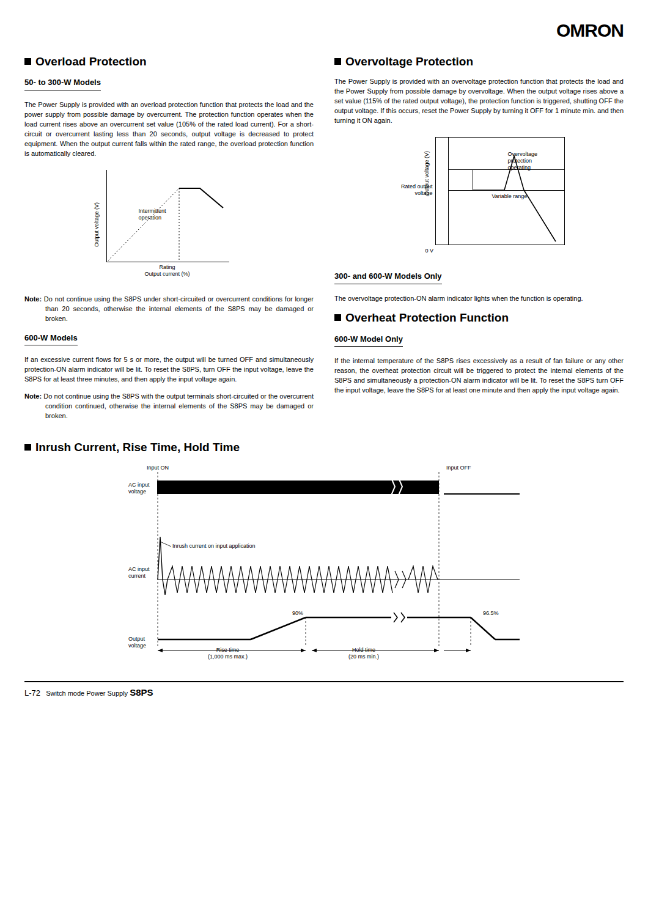OMRON
Overload Protection
50- to 300-W Models
The Power Supply is provided with an overload protection function that protects the load and the power supply from possible damage by overcurrent. The protection function operates when the load current rises above an overcurrent set value (105% of the rated load current). For a short-circuit or overcurrent lasting less than 20 seconds, output voltage is decreased to protect equipment. When the output current falls within the rated range, the overload protection function is automatically cleared.
Output voltage (V)
Intermittent
operation
Rating
Output current (%)
Note: Do not continue using the S8PS under short-circuited or overcurrent conditions for longer than 20 seconds, otherwise the internal elements of the S8PS may be damaged or broken.
600-W Models
If an excessive current flows for 5 s or more, the output will be turned OFF and simultaneously protection-ON alarm indicator will be lit. To reset the S8PS, turn OFF the input voltage, leave the S8PS for at least three minutes, and then apply the input voltage again.
Note: Do not continue using the S8PS with the output terminals short-circuited or the overcurrent condition continued, otherwise the internal elements of the S8PS may be damaged or broken.
Overvoltage Protection
The Power Supply is provided with an overvoltage protection function that protects the load and the Power Supply from possible damage by overvoltage. When the output voltage rises above a set value (115% of the rated output voltage), the protection function is triggered, shutting OFF the output voltage. If this occurs, reset the Power Supply by turning it OFF for 1 minute min. and then turning it ON again.
Output voltage (V)
Overvoltage
protection
operating
Variable range
Rated output
voltage
0 V
300- and 600-W Models Only
The overvoltage protection-ON alarm indicator lights when the function is operating.
Overheat Protection Function
600-W Model Only
If the internal temperature of the S8PS rises excessively as a result of fan failure or any other reason, the overheat protection circuit will be triggered to protect the internal elements of the S8PS and simultaneously a protection-ON alarm indicator will be lit. To reset the S8PS turn OFF the input voltage, leave the S8PS for at least one minute and then apply the input voltage again.
Inrush Current, Rise Time, Hold Time
Input ON
Input OFF
AC input
voltage
AC input
current
Output
voltage
Inrush current on input application
90%
96.5%
Rise time
(1,000 ms max.)
Hold time
(20 ms min.)
L-72 Switch mode Power Supply S8PS